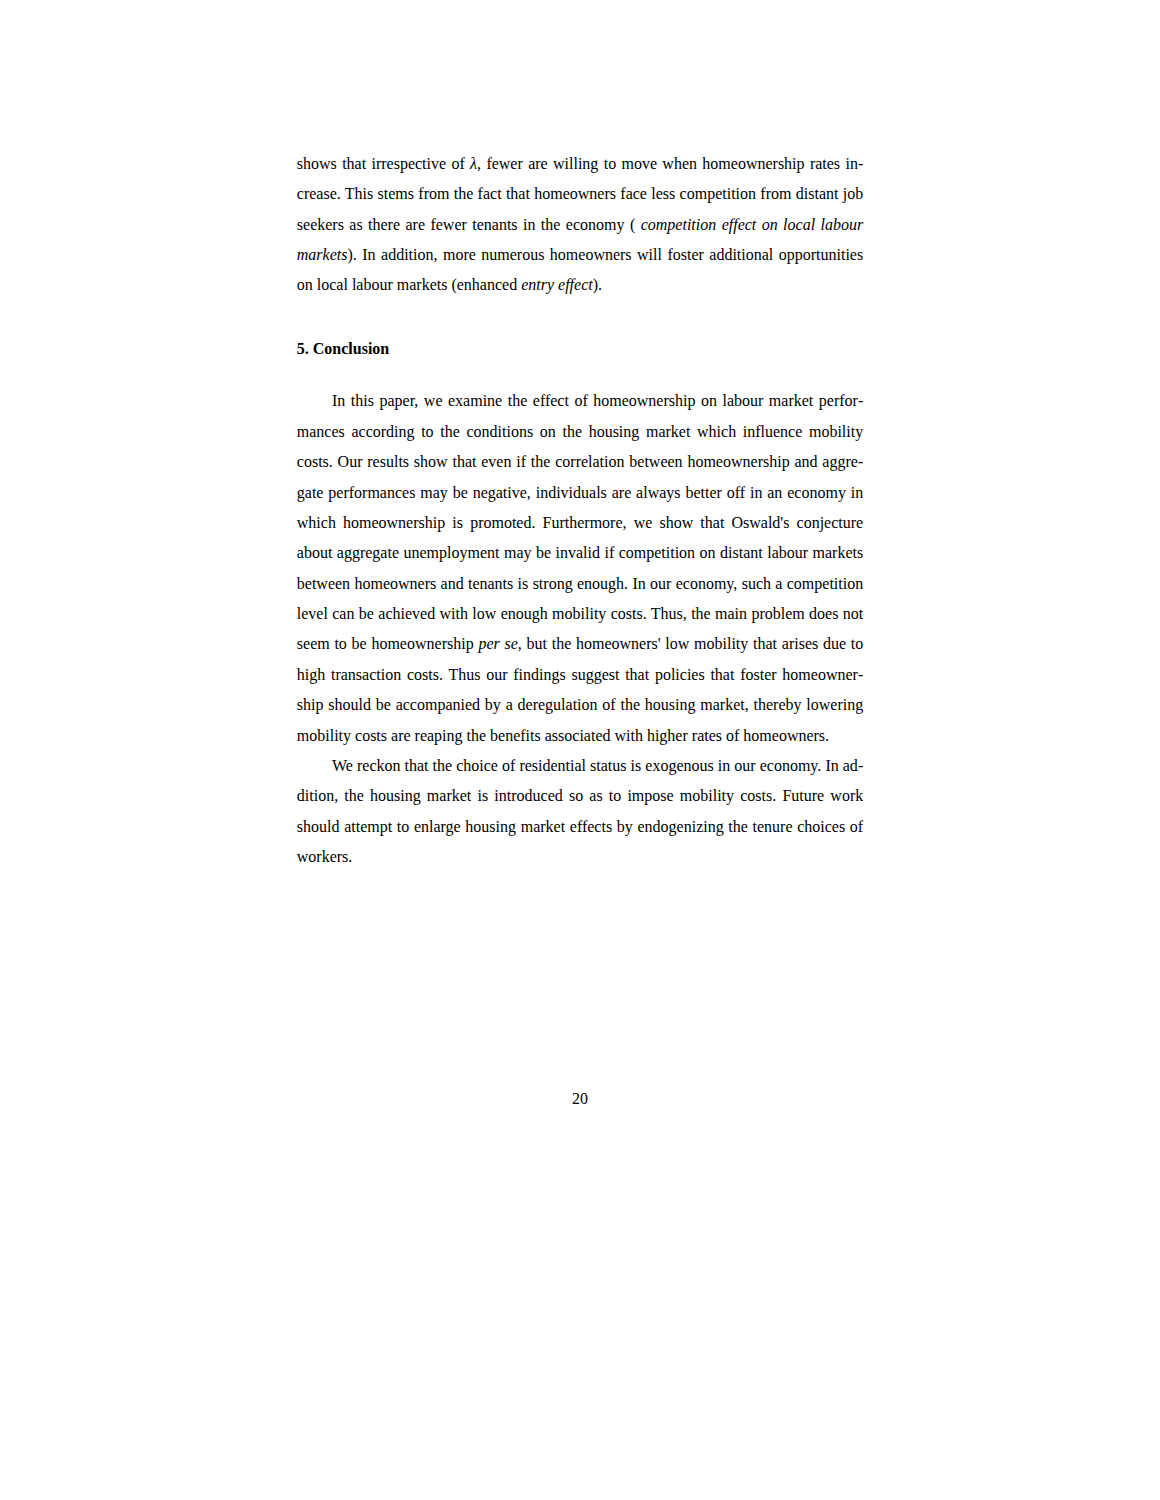shows that irrespective of λ, fewer are willing to move when homeownership rates increase. This stems from the fact that homeowners face less competition from distant job seekers as there are fewer tenants in the economy ( competition effect on local labour markets). In addition, more numerous homeowners will foster additional opportunities on local labour markets (enhanced entry effect).
5. Conclusion
In this paper, we examine the effect of homeownership on labour market performances according to the conditions on the housing market which influence mobility costs. Our results show that even if the correlation between homeownership and aggregate performances may be negative, individuals are always better off in an economy in which homeownership is promoted. Furthermore, we show that Oswald's conjecture about aggregate unemployment may be invalid if competition on distant labour markets between homeowners and tenants is strong enough. In our economy, such a competition level can be achieved with low enough mobility costs. Thus, the main problem does not seem to be homeownership per se, but the homeowners' low mobility that arises due to high transaction costs. Thus our findings suggest that policies that foster homeownership should be accompanied by a deregulation of the housing market, thereby lowering mobility costs are reaping the benefits associated with higher rates of homeowners.
We reckon that the choice of residential status is exogenous in our economy. In addition, the housing market is introduced so as to impose mobility costs. Future work should attempt to enlarge housing market effects by endogenizing the tenure choices of workers.
20